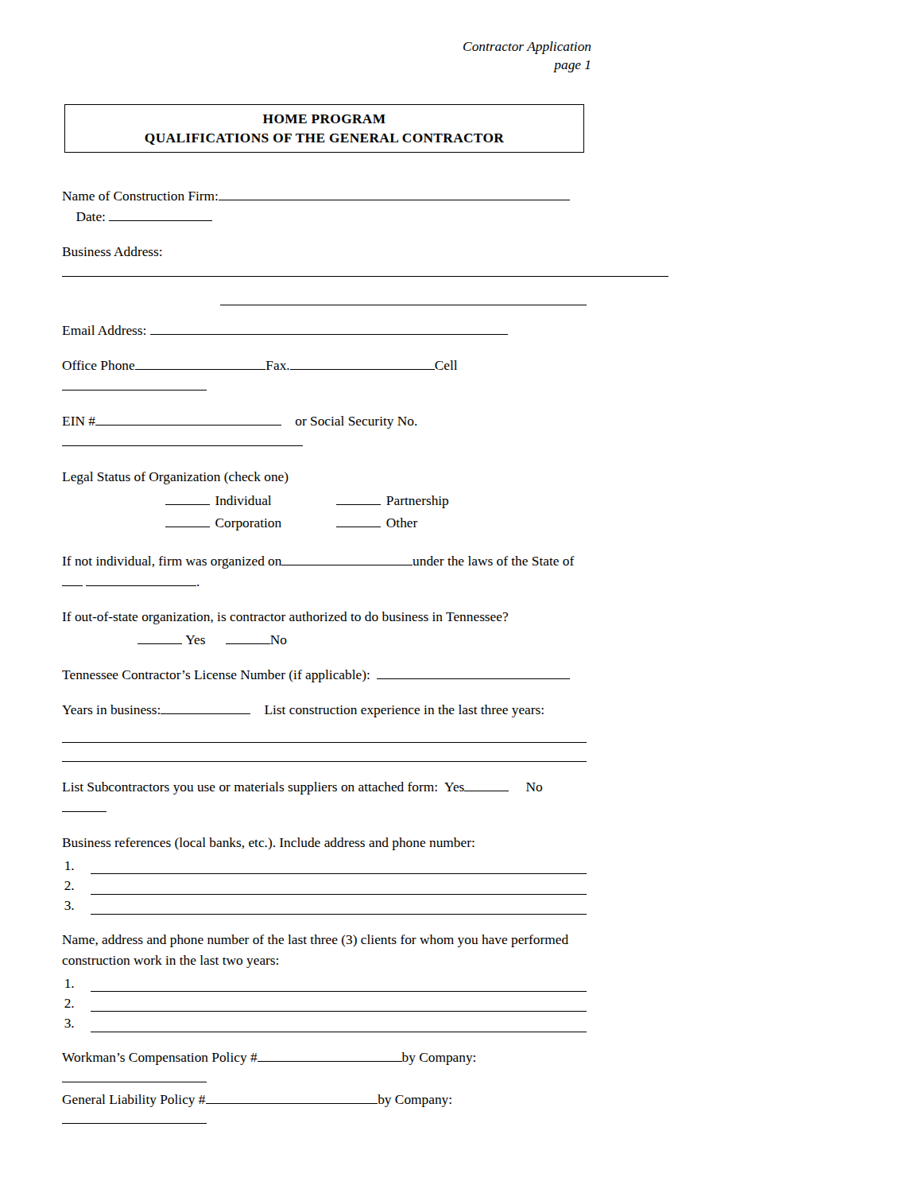Contractor Application
page 1
HOME PROGRAM
QUALIFICATIONS OF THE GENERAL CONTRACTOR
Name of Construction Firm: Date:
Business Address:
Email Address:
Office Phone Fax. Cell
EIN # or Social Security No.
Legal Status of Organization (check one)
| | Individual | | | Partnership |
| | Corporation | | | Other |
If not individual, firm was organized on under the laws of the State of .
If out-of-state organization, is contractor authorized to do business in Tennessee?
Yes No
Tennessee Contractor’s License Number (if applicable):
Years in business: List construction experience in the last three years:
List Subcontractors you use or materials suppliers on attached form: Yes No
Business references (local banks, etc.). Include address and phone number:
Name, address and phone number of the last three (3) clients for whom you have performed construction work in the last two years:
Workman’s Compensation Policy # by Company:
General Liability Policy # by Company: